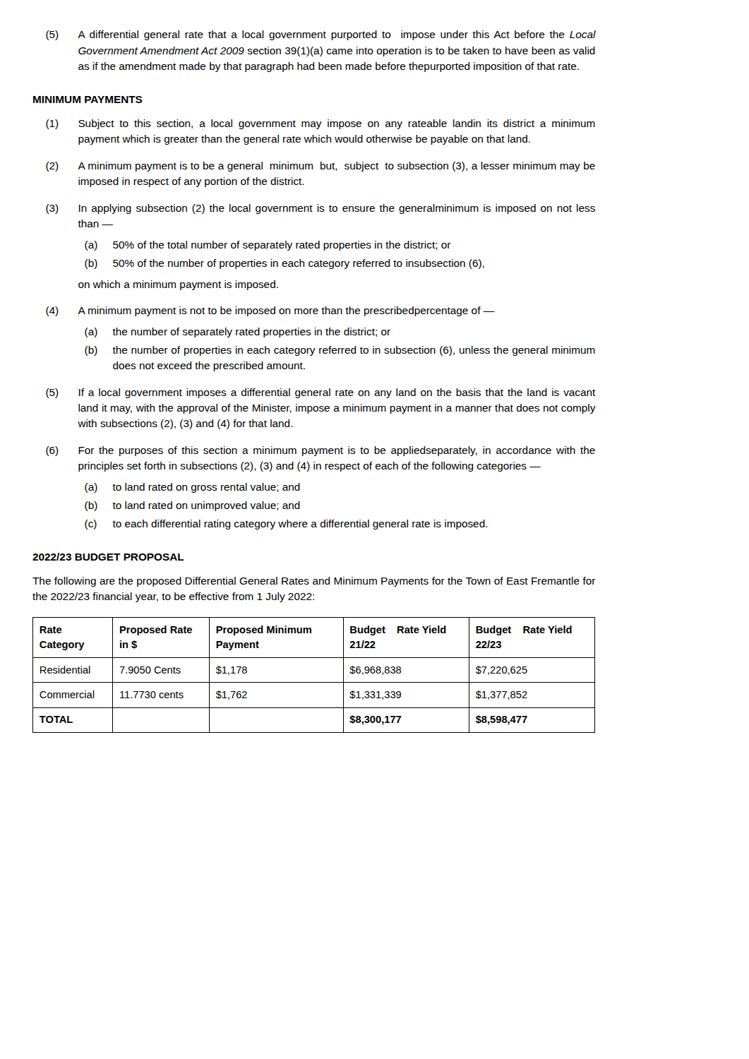A differential general rate that a local government purported to impose under this Act before the Local Government Amendment Act 2009 section 39(1)(a) came into operation is to be taken to have been as valid as if the amendment made by that paragraph had been made before thepurported imposition of that rate.
Minimum Payments
Subject to this section, a local government may impose on any rateable landin its district a minimum payment which is greater than the general rate which would otherwise be payable on that land.
A minimum payment is to be a general minimum but, subject to subsection (3), a lesser minimum may be imposed in respect of any portion of the district.
In applying subsection (2) the local government is to ensure the generalminimum is imposed on not less than —
50% of the total number of separately rated properties in the district; or
50% of the number of properties in each category referred to insubsection (6),
on which a minimum payment is imposed.
A minimum payment is not to be imposed on more than the prescribedpercentage of —
the number of separately rated properties in the district; or
the number of properties in each category referred to in subsection (6), unless the general minimum does not exceed the prescribed amount.
If a local government imposes a differential general rate on any land on the basis that the land is vacant land it may, with the approval of the Minister, impose a minimum payment in a manner that does not comply with subsections (2), (3) and (4) for that land.
For the purposes of this section a minimum payment is to be appliedseparately, in accordance with the principles set forth in subsections (2), (3) and (4) in respect of each of the following categories —
to land rated on gross rental value; and
to land rated on unimproved value; and
to each differential rating category where a differential general rate is imposed.
2022/23 Budget Proposal
The following are the proposed Differential General Rates and Minimum Payments for the Town of East Fremantle for the 2022/23 financial year, to be effective from 1 July 2022:
| Rate Category | Proposed Rate in $ | Proposed Minimum Payment | Budget Rate Yield 21/22 | Budget Rate Yield 22/23 |
| --- | --- | --- | --- | --- |
| Residential | 7.9050 Cents | $1,178 | $6,968,838 | $7,220,625 |
| Commercial | 11.7730 cents | $1,762 | $1,331,339 | $1,377,852 |
| TOTAL | | | $8,300,177 | $8,598,477 |